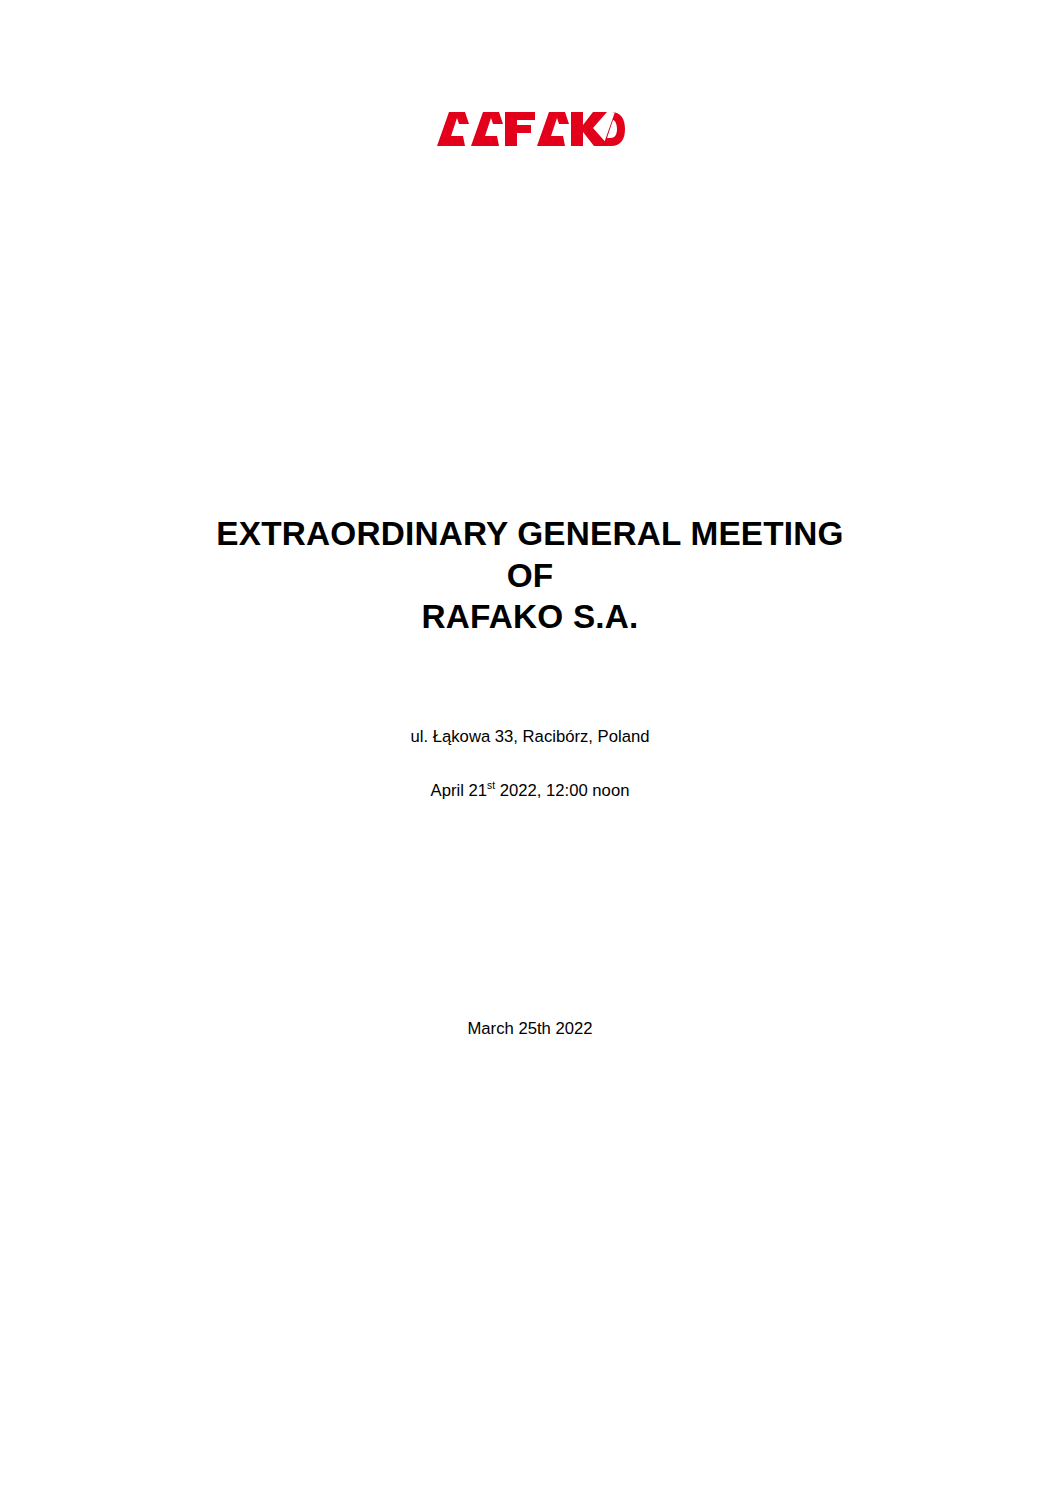RAFAKO
EXTRAORDINARY GENERAL MEETING OF
RAFAKO S.A.
ul. Łąkowa 33, Racibórz, Poland
April 21st 2022, 12:00 noon
March 25th 2022